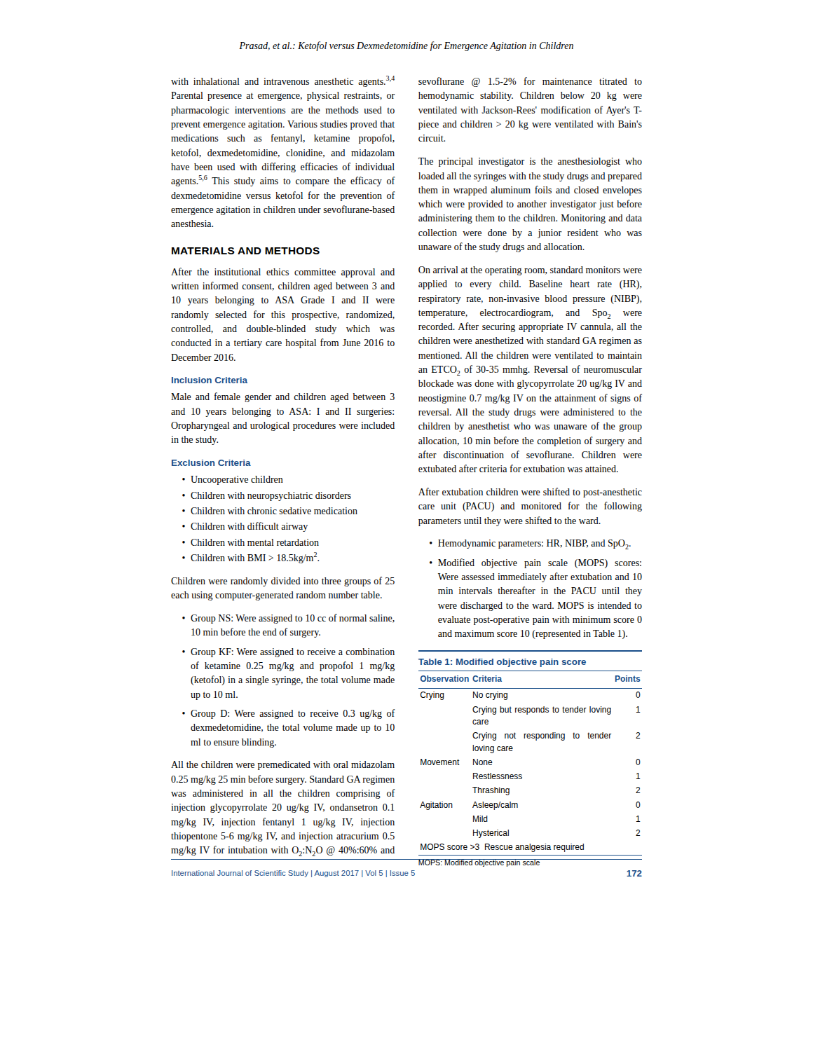Prasad, et al.: Ketofol versus Dexmedetomidine for Emergence Agitation in Children
with inhalational and intravenous anesthetic agents.3,4 Parental presence at emergence, physical restraints, or pharmacologic interventions are the methods used to prevent emergence agitation. Various studies proved that medications such as fentanyl, ketamine propofol, ketofol, dexmedetomidine, clonidine, and midazolam have been used with differing efficacies of individual agents.5,6 This study aims to compare the efficacy of dexmedetomidine versus ketofol for the prevention of emergence agitation in children under sevoflurane-based anesthesia.
Materials and Methods
After the institutional ethics committee approval and written informed consent, children aged between 3 and 10 years belonging to ASA Grade I and II were randomly selected for this prospective, randomized, controlled, and double-blinded study which was conducted in a tertiary care hospital from June 2016 to December 2016.
Inclusion Criteria
Male and female gender and children aged between 3 and 10 years belonging to ASA: I and II surgeries: Oropharyngeal and urological procedures were included in the study.
Exclusion Criteria
Uncooperative children
Children with neuropsychiatric disorders
Children with chronic sedative medication
Children with difficult airway
Children with mental retardation
Children with BMI > 18.5kg/m2.
Children were randomly divided into three groups of 25 each using computer-generated random number table.
Group NS: Were assigned to 10 cc of normal saline, 10 min before the end of surgery.
Group KF: Were assigned to receive a combination of ketamine 0.25 mg/kg and propofol 1 mg/kg (ketofol) in a single syringe, the total volume made up to 10 ml.
Group D: Were assigned to receive 0.3 ug/kg of dexmedetomidine, the total volume made up to 10 ml to ensure blinding.
All the children were premedicated with oral midazolam 0.25 mg/kg 25 min before surgery. Standard GA regimen was administered in all the children comprising of injection glycopyrrolate 20 ug/kg IV, ondansetron 0.1 mg/kg IV, injection fentanyl 1 ug/kg IV, injection thiopentone 5-6 mg/kg IV, and injection atracurium 0.5 mg/kg IV for intubation with O2:N2O @ 40%:60% and sevoflurane @ 1.5-2% for maintenance titrated to hemodynamic stability. Children below 20 kg were ventilated with Jackson-Rees' modification of Ayer's T-piece and children > 20 kg were ventilated with Bain's circuit.
The principal investigator is the anesthesiologist who loaded all the syringes with the study drugs and prepared them in wrapped aluminum foils and closed envelopes which were provided to another investigator just before administering them to the children. Monitoring and data collection were done by a junior resident who was unaware of the study drugs and allocation.
On arrival at the operating room, standard monitors were applied to every child. Baseline heart rate (HR), respiratory rate, non-invasive blood pressure (NIBP), temperature, electrocardiogram, and Spo2 were recorded. After securing appropriate IV cannula, all the children were anesthetized with standard GA regimen as mentioned. All the children were ventilated to maintain an ETCO2 of 30-35 mmhg. Reversal of neuromuscular blockade was done with glycopyrrolate 20 ug/kg IV and neostigmine 0.7 mg/kg IV on the attainment of signs of reversal. All the study drugs were administered to the children by anesthetist who was unaware of the group allocation, 10 min before the completion of surgery and after discontinuation of sevoflurane. Children were extubated after criteria for extubation was attained.
After extubation children were shifted to post-anesthetic care unit (PACU) and monitored for the following parameters until they were shifted to the ward.
Hemodynamic parameters: HR, NIBP, and SpO2.
Modified objective pain scale (MOPS) scores: Were assessed immediately after extubation and 10 min intervals thereafter in the PACU until they were discharged to the ward. MOPS is intended to evaluate post-operative pain with minimum score 0 and maximum score 10 (represented in Table 1).
Table 1: Modified objective pain score
| Observation | Criteria | Points |
| --- | --- | --- |
| Crying | No crying | 0 |
| | Crying but responds to tender loving care | 1 |
| | Crying not responding to tender loving care | 2 |
| Movement | None | 0 |
| | Restlessness | 1 |
| | Thrashing | 2 |
| Agitation | Asleep/calm | 0 |
| | Mild | 1 |
| | Hysterical | 2 |
| MOPS score >3 Rescue analgesia required | |
MOPS: Modified objective pain scale
International Journal of Scientific Study | August 2017 | Vol 5 | Issue 5 172